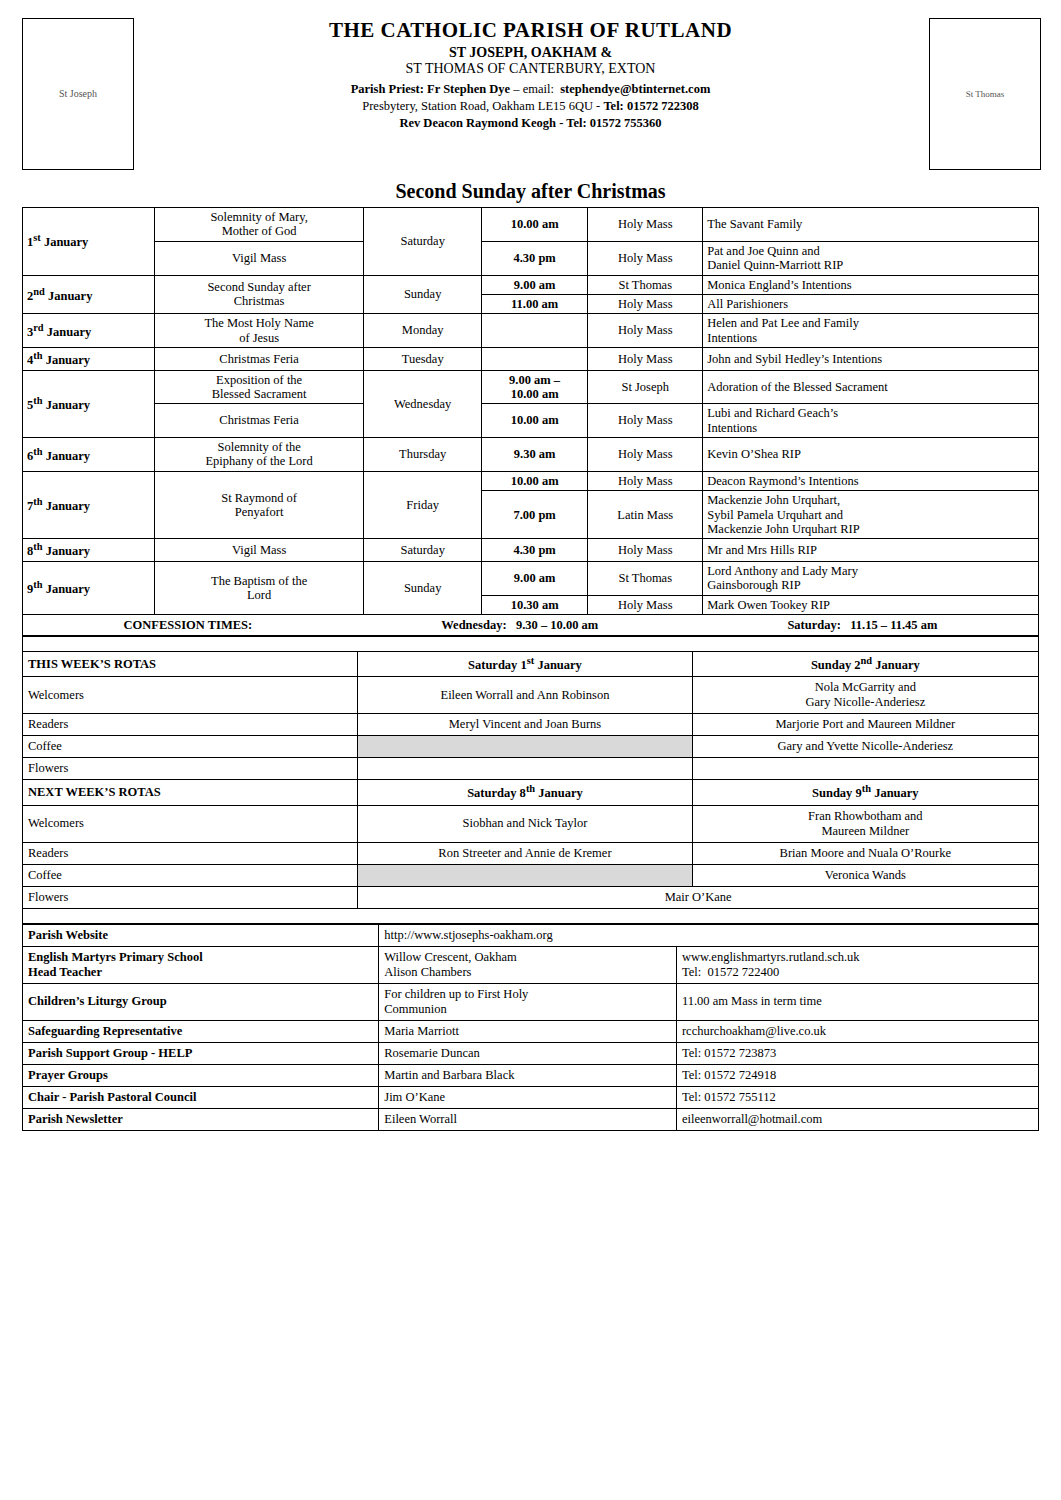THE CATHOLIC PARISH OF RUTLAND
ST JOSEPH, OAKHAM &
ST THOMAS OF CANTERBURY, EXTON
Parish Priest: Fr Stephen Dye – email: stephendye@btinternet.com
Presbytery, Station Road, Oakham LE15 6QU - Tel: 01572 722308
Rev Deacon Raymond Keogh - Tel: 01572 755360
Second Sunday after Christmas
| 1 st January | Solemnity of Mary, Mother of God | Saturday | 10.00 am | Holy Mass | The Savant Family |
| Vigil Mass | 4.30 pm | Holy Mass | Pat and Joe Quinn and Daniel Quinn-Marriott RIP |
| 2 nd January | Second Sunday after Christmas | Sunday | 9.00 am | St Thomas | Monica England’s Intentions |
| 11.00 am | Holy Mass | All Parishioners |
| 3 rd January | The Most Holy Name of Jesus | Monday | | Holy Mass | Helen and Pat Lee and Family Intentions |
| 4 th January | Christmas Feria | Tuesday | | Holy Mass | John and Sybil Hedley’s Intentions |
| 5 th January | Exposition of the Blessed Sacrament | Wednesday | 9.00 am – 10.00 am | St Joseph | Adoration of the Blessed Sacrament |
| Christmas Feria | 10.00 am | Holy Mass | Lubi and Richard Geach’s Intentions |
| 6 th January | Solemnity of the Epiphany of the Lord | Thursday | 9.30 am | Holy Mass | Kevin O’Shea RIP |
| 7 th January | St Raymond of Penyafort | Friday | 10.00 am | Holy Mass | Deacon Raymond’s Intentions |
| 7.00 pm | Latin Mass | Mackenzie John Urquhart, Sybil Pamela Urquhart and Mackenzie John Urquhart RIP |
| 8 th January | Vigil Mass | Saturday | 4.30 pm | Holy Mass | Mr and Mrs Hills RIP |
| 9 th January | The Baptism of the Lord | Sunday | 9.00 am | St Thomas | Lord Anthony and Lady Mary Gainsborough RIP |
| 10.30 am | Holy Mass | Mark Owen Tookey RIP |
| CONFESSION TIMES: Wednesday: 9.30 – 10.00 am Saturday: 11.15 – 11.45 am |
| THIS WEEK’S ROTAS | Saturday 1 st January | Sunday 2 nd January |
| Welcomers | Eileen Worrall and Ann Robinson | Nola McGarrity and Gary Nicolle-Anderiesz |
| Readers | Meryl Vincent and Joan Burns | Marjorie Port and Maureen Mildner |
| Coffee | | Gary and Yvette Nicolle-Anderiesz |
| Flowers | | |
| NEXT WEEK’S ROTAS | Saturday 8 th January | Sunday 9 th January |
| Welcomers | Siobhan and Nick Taylor | Fran Rhowbotham and Maureen Mildner |
| Readers | Ron Streeter and Annie de Kremer | Brian Moore and Nuala O’Rourke |
| Coffee | | Veronica Wands |
| Flowers | Mair O’Kane |
| Parish Website | http://www.stjosephs-oakham.org |
| English Martyrs Primary School Head Teacher | Willow Crescent, Oakham Alison Chambers | www.englishmartyrs.rutland.sch.uk Tel: 01572 722400 |
| Children’s Liturgy Group | For children up to First Holy Communion | 11.00 am Mass in term time |
| Safeguarding Representative | Maria Marriott | rcchurchoakham@live.co.uk |
| Parish Support Group - HELP | Rosemarie Duncan | Tel: 01572 723873 |
| Prayer Groups | Martin and Barbara Black | Tel: 01572 724918 |
| Chair - Parish Pastoral Council | Jim O’Kane | Tel: 01572 755112 |
| Parish Newsletter | Eileen Worrall | eileenworrall@hotmail.com |